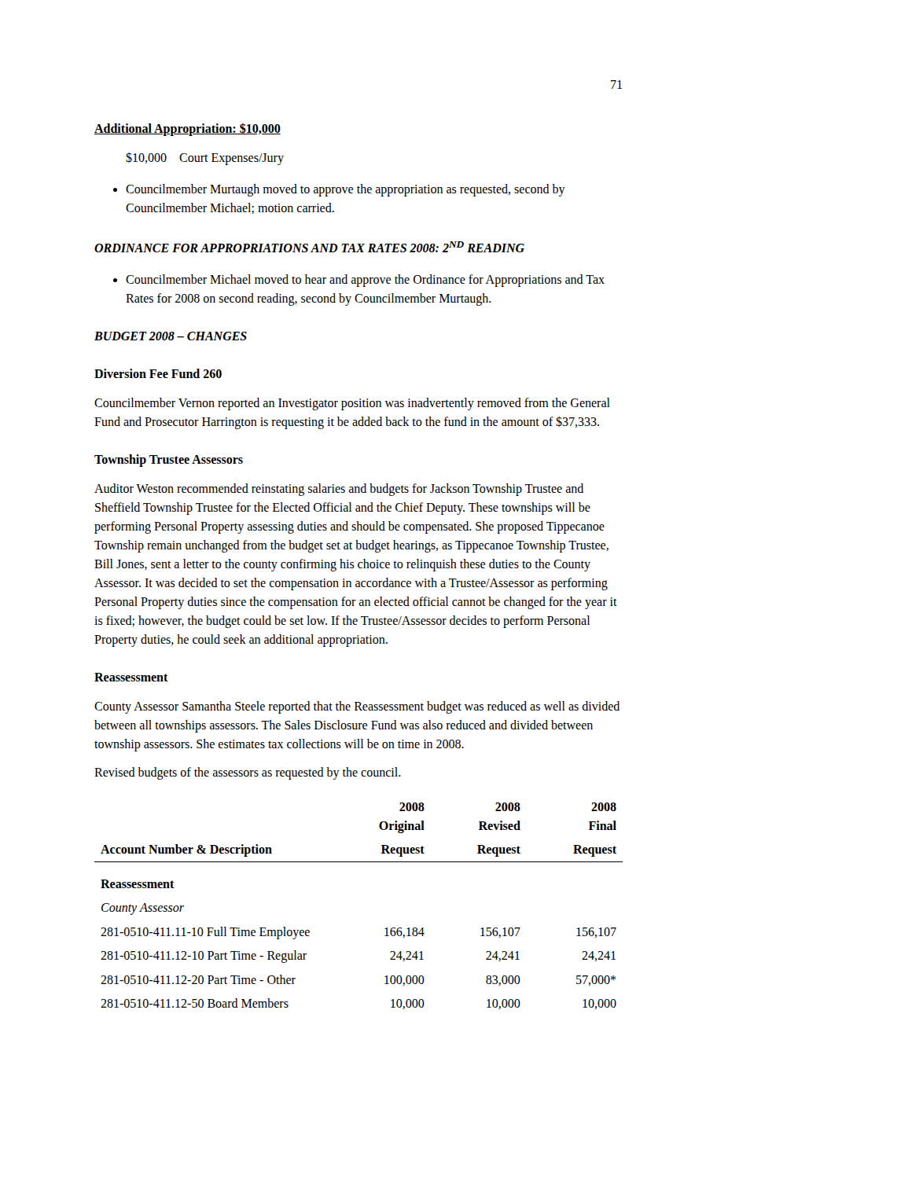71
Additional Appropriation: $10,000
$10,000 Court Expenses/Jury
Councilmember Murtaugh moved to approve the appropriation as requested, second by Councilmember Michael; motion carried.
ORDINANCE FOR APPROPRIATIONS AND TAX RATES 2008: 2ND READING
Councilmember Michael moved to hear and approve the Ordinance for Appropriations and Tax Rates for 2008 on second reading, second by Councilmember Murtaugh.
BUDGET 2008 – CHANGES
Diversion Fee Fund 260
Councilmember Vernon reported an Investigator position was inadvertently removed from the General Fund and Prosecutor Harrington is requesting it be added back to the fund in the amount of $37,333.
Township Trustee Assessors
Auditor Weston recommended reinstating salaries and budgets for Jackson Township Trustee and Sheffield Township Trustee for the Elected Official and the Chief Deputy. These townships will be performing Personal Property assessing duties and should be compensated. She proposed Tippecanoe Township remain unchanged from the budget set at budget hearings, as Tippecanoe Township Trustee, Bill Jones, sent a letter to the county confirming his choice to relinquish these duties to the County Assessor. It was decided to set the compensation in accordance with a Trustee/Assessor as performing Personal Property duties since the compensation for an elected official cannot be changed for the year it is fixed; however, the budget could be set low. If the Trustee/Assessor decides to perform Personal Property duties, he could seek an additional appropriation.
Reassessment
County Assessor Samantha Steele reported that the Reassessment budget was reduced as well as divided between all townships assessors. The Sales Disclosure Fund was also reduced and divided between township assessors. She estimates tax collections will be on time in 2008.
Revised budgets of the assessors as requested by the council.
| | 2008 Original | 2008 Revised | 2008 Final |
| --- | --- | --- | --- |
| Account Number & Description | Request | Request | Request |
| Reassessment |
| County Assessor |
| 281-0510-411.11-10 Full Time Employee | 166,184 | 156,107 | 156,107 |
| 281-0510-411.12-10 Part Time - Regular | 24,241 | 24,241 | 24,241 |
| 281-0510-411.12-20 Part Time - Other | 100,000 | 83,000 | 57,000* |
| 281-0510-411.12-50 Board Members | 10,000 | 10,000 | 10,000 |